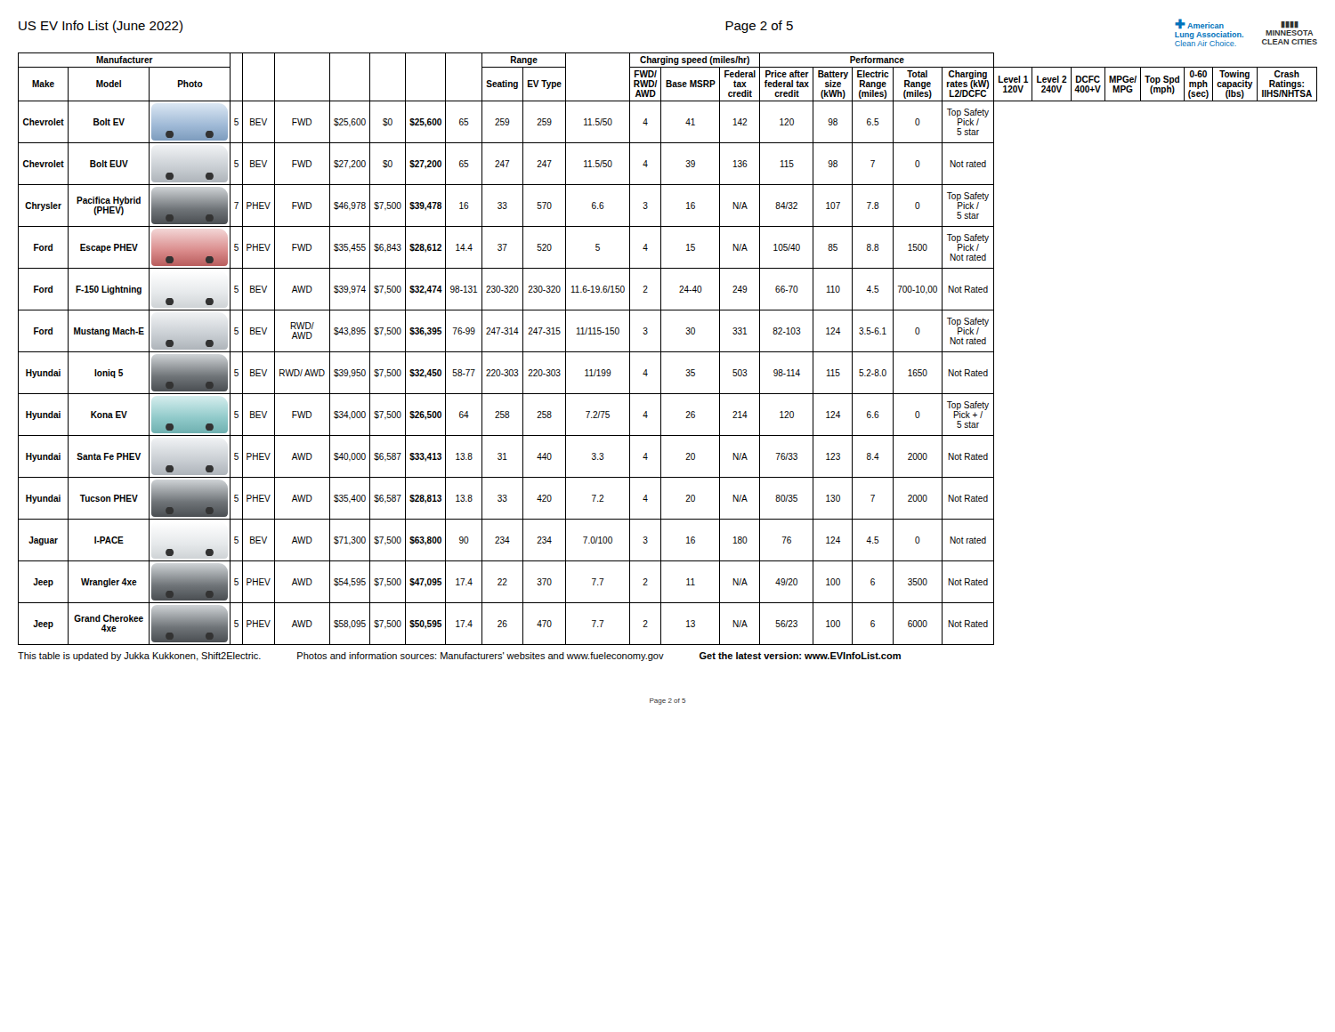US EV Info List (June 2022)
Page 2 of 5
✚ American
Lung Association.
Clean Air Choice.
▮▮▮▮
MINNESOTA
CLEAN CITIES
| Manufacturer | | | | | | | | Range | | Charging speed (miles/hr) | Performance |
| --- | --- | --- | --- | --- | --- | --- | --- | --- | --- | --- | --- |
| Make | Model | Photo | Seating | EV Type | FWD/ RWD/ AWD | Base MSRP | Federal tax credit | Price after federal tax credit | Battery size (kWh) | Electric Range (miles) | Total Range (miles) | Charging rates (kW) L2/DCFC | Level 1 120V | Level 2 240V | DCFC 400+V | MPGe/ MPG | Top Spd (mph) | 0-60 mph (sec) | Towing capacity (lbs) | Crash Ratings: IIHS/NHTSA |
| Chevrolet | Bolt EV | | 5 | BEV | FWD | $25,600 | $0 | $25,600 | 65 | 259 | 259 | 11.5/50 | 4 | 41 | 142 | 120 | 98 | 6.5 | 0 | Top Safety Pick / 5 star |
| Chevrolet | Bolt EUV | | 5 | BEV | FWD | $27,200 | $0 | $27,200 | 65 | 247 | 247 | 11.5/50 | 4 | 39 | 136 | 115 | 98 | 7 | 0 | Not rated |
| Chrysler | Pacifica Hybrid (PHEV) | | 7 | PHEV | FWD | $46,978 | $7,500 | $39,478 | 16 | 33 | 570 | 6.6 | 3 | 16 | N/A | 84/32 | 107 | 7.8 | 0 | Top Safety Pick / 5 star |
| Ford | Escape PHEV | | 5 | PHEV | FWD | $35,455 | $6,843 | $28,612 | 14.4 | 37 | 520 | 5 | 4 | 15 | N/A | 105/40 | 85 | 8.8 | 1500 | Top Safety Pick / Not rated |
| Ford | F-150 Lightning | | 5 | BEV | AWD | $39,974 | $7,500 | $32,474 | 98-131 | 230-320 | 230-320 | 11.6-19.6/150 | 2 | 24-40 | 249 | 66-70 | 110 | 4.5 | 700-10,00 | Not Rated |
| Ford | Mustang Mach-E | | 5 | BEV | RWD/ AWD | $43,895 | $7,500 | $36,395 | 76-99 | 247-314 | 247-315 | 11/115-150 | 3 | 30 | 331 | 82-103 | 124 | 3.5-6.1 | 0 | Top Safety Pick / Not rated |
| Hyundai | Ioniq 5 | | 5 | BEV | RWD/ AWD | $39,950 | $7,500 | $32,450 | 58-77 | 220-303 | 220-303 | 11/199 | 4 | 35 | 503 | 98-114 | 115 | 5.2-8.0 | 1650 | Not Rated |
| Hyundai | Kona EV | | 5 | BEV | FWD | $34,000 | $7,500 | $26,500 | 64 | 258 | 258 | 7.2/75 | 4 | 26 | 214 | 120 | 124 | 6.6 | 0 | Top Safety Pick + / 5 star |
| Hyundai | Santa Fe PHEV | | 5 | PHEV | AWD | $40,000 | $6,587 | $33,413 | 13.8 | 31 | 440 | 3.3 | 4 | 20 | N/A | 76/33 | 123 | 8.4 | 2000 | Not Rated |
| Hyundai | Tucson PHEV | | 5 | PHEV | AWD | $35,400 | $6,587 | $28,813 | 13.8 | 33 | 420 | 7.2 | 4 | 20 | N/A | 80/35 | 130 | 7 | 2000 | Not Rated |
| Jaguar | I-PACE | | 5 | BEV | AWD | $71,300 | $7,500 | $63,800 | 90 | 234 | 234 | 7.0/100 | 3 | 16 | 180 | 76 | 124 | 4.5 | 0 | Not rated |
| Jeep | Wrangler 4xe | | 5 | PHEV | AWD | $54,595 | $7,500 | $47,095 | 17.4 | 22 | 370 | 7.7 | 2 | 11 | N/A | 49/20 | 100 | 6 | 3500 | Not Rated |
| Jeep | Grand Cherokee 4xe | | 5 | PHEV | AWD | $58,095 | $7,500 | $50,595 | 17.4 | 26 | 470 | 7.7 | 2 | 13 | N/A | 56/23 | 100 | 6 | 6000 | Not Rated |
This table is updated by Jukka Kukkonen, Shift2Electric.
Photos and information sources: Manufacturers' websites and www.fueleconomy.gov
Get the latest version: www.EVInfoList.com
Page 2 of 5